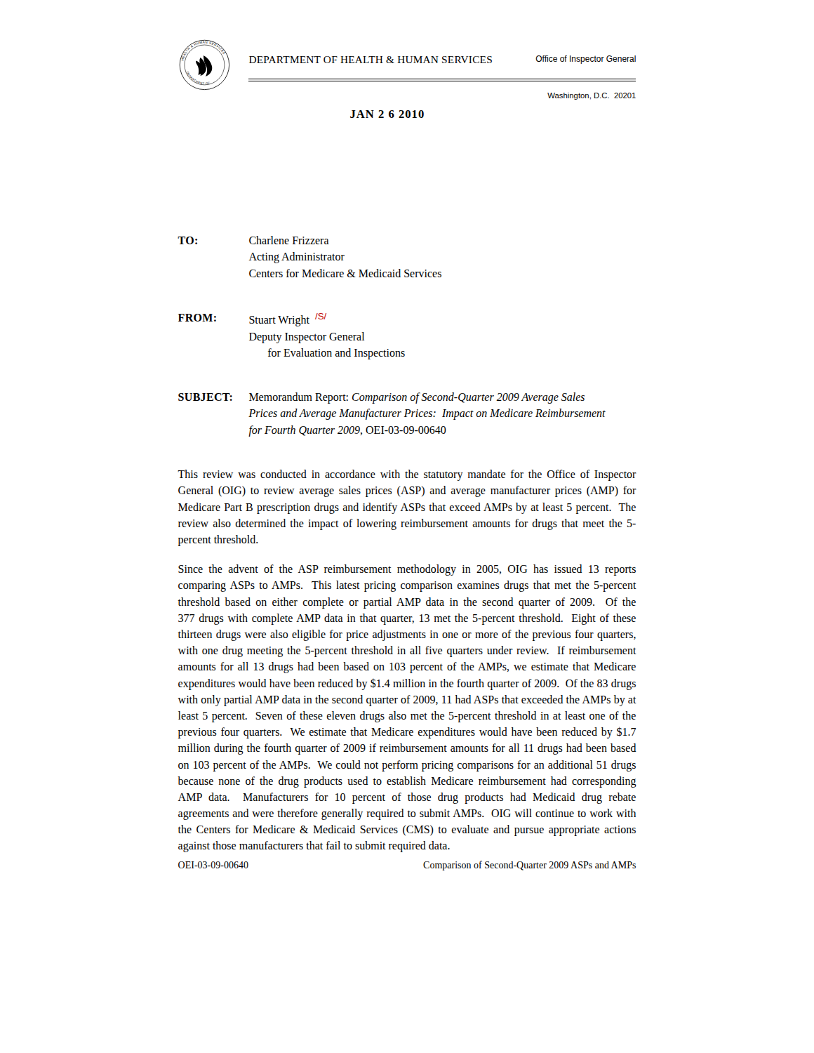HEALTH & HUMAN SERVICES DEPARTMENT OF
DEPARTMENT OF HEALTH & HUMAN SERVICES
Office of Inspector General
Washington, D.C. 20201
JAN 2 6 2010
TO:
Charlene Frizzera Acting Administrator Centers for Medicare & Medicaid Services
FROM:
Stuart Wright /S/ Deputy Inspector General for Evaluation and Inspections
SUBJECT:
Memorandum Report: Comparison of Second-Quarter 2009 Average Sales Prices and Average Manufacturer Prices: Impact on Medicare Reimbursement for Fourth Quarter 2009, OEI-03-09-00640
This review was conducted in accordance with the statutory mandate for the Office of Inspector General (OIG) to review average sales prices (ASP) and average manufacturer prices (AMP) for Medicare Part B prescription drugs and identify ASPs that exceed AMPs by at least 5 percent. The review also determined the impact of lowering reimbursement amounts for drugs that meet the 5-percent threshold.
Since the advent of the ASP reimbursement methodology in 2005, OIG has issued 13 reports comparing ASPs to AMPs. This latest pricing comparison examines drugs that met the 5-percent threshold based on either complete or partial AMP data in the second quarter of 2009. Of the 377 drugs with complete AMP data in that quarter, 13 met the 5-percent threshold. Eight of these thirteen drugs were also eligible for price adjustments in one or more of the previous four quarters, with one drug meeting the 5-percent threshold in all five quarters under review. If reimbursement amounts for all 13 drugs had been based on 103 percent of the AMPs, we estimate that Medicare expenditures would have been reduced by $1.4 million in the fourth quarter of 2009. Of the 83 drugs with only partial AMP data in the second quarter of 2009, 11 had ASPs that exceeded the AMPs by at least 5 percent. Seven of these eleven drugs also met the 5-percent threshold in at least one of the previous four quarters. We estimate that Medicare expenditures would have been reduced by $1.7 million during the fourth quarter of 2009 if reimbursement amounts for all 11 drugs had been based on 103 percent of the AMPs. We could not perform pricing comparisons for an additional 51 drugs because none of the drug products used to establish Medicare reimbursement had corresponding AMP data. Manufacturers for 10 percent of those drug products had Medicaid drug rebate agreements and were therefore generally required to submit AMPs. OIG will continue to work with the Centers for Medicare & Medicaid Services (CMS) to evaluate and pursue appropriate actions against those manufacturers that fail to submit required data.
OEI-03-09-00640
Comparison of Second-Quarter 2009 ASPs and AMPs